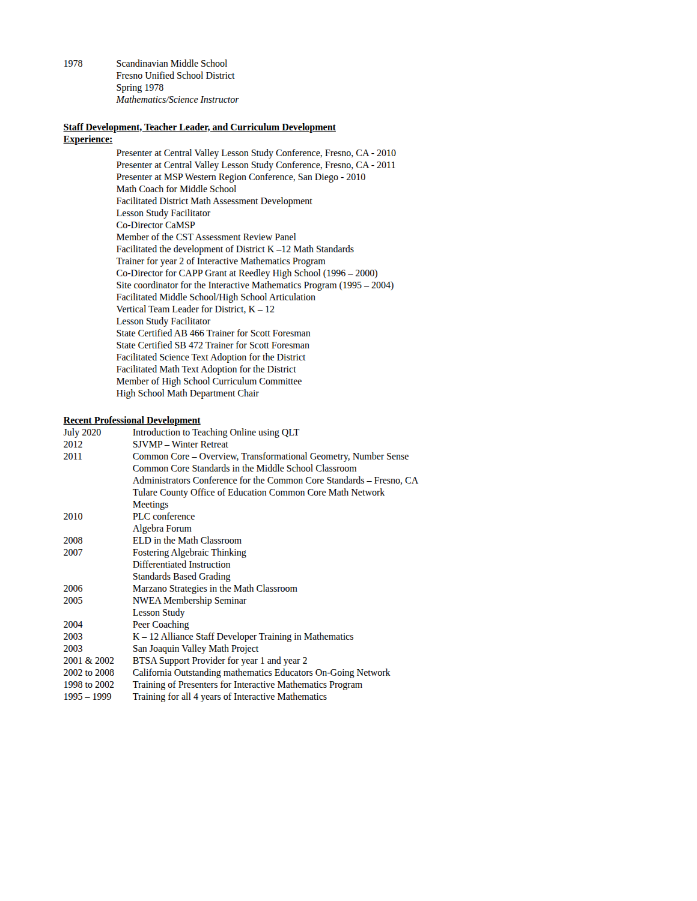1978
Scandinavian Middle School
Fresno Unified School District
Spring 1978
Mathematics/Science Instructor
Staff Development, Teacher Leader, and Curriculum Development
Experience:
Presenter at Central Valley Lesson Study Conference, Fresno, CA - 2010
Presenter at Central Valley Lesson Study Conference, Fresno, CA - 2011
Presenter at MSP Western Region Conference, San Diego - 2010
Math Coach for Middle School
Facilitated District Math Assessment Development
Lesson Study Facilitator
Co-Director CaMSP
Member of the CST Assessment Review Panel
Facilitated the development of District K –12 Math Standards
Trainer for year 2 of Interactive Mathematics Program
Co-Director for CAPP Grant at Reedley High School (1996 – 2000)
Site coordinator for the Interactive Mathematics Program (1995 – 2004)
Facilitated Middle School/High School Articulation
Vertical Team Leader for District, K – 12
Lesson Study Facilitator
State Certified AB 466 Trainer for Scott Foresman
State Certified SB 472 Trainer for Scott Foresman
Facilitated Science Text Adoption for the District
Facilitated Math Text Adoption for the District
Member of High School Curriculum Committee
High School Math Department Chair
Recent Professional Development
| July 2020 | Introduction to Teaching Online using QLT |
| 2012 | SJVMP – Winter Retreat |
| 2011 | Common Core – Overview, Transformational Geometry, Number Sense Common Core Standards in the Middle School Classroom Administrators Conference for the Common Core Standards – Fresno, CA Tulare County Office of Education Common Core Math Network Meetings |
| 2010 | PLC conference Algebra Forum |
| 2008 | ELD in the Math Classroom |
| 2007 | Fostering Algebraic Thinking Differentiated Instruction Standards Based Grading |
| 2006 | Marzano Strategies in the Math Classroom |
| 2005 | NWEA Membership Seminar Lesson Study |
| 2004 | Peer Coaching |
| 2003 | K – 12 Alliance Staff Developer Training in Mathematics |
| 2003 | San Joaquin Valley Math Project |
| 2001 & 2002 | BTSA Support Provider for year 1 and year 2 |
| 2002 to 2008 | California Outstanding mathematics Educators On-Going Network |
| 1998 to 2002 | Training of Presenters for Interactive Mathematics Program |
| 1995 – 1999 | Training for all 4 years of Interactive Mathematics |